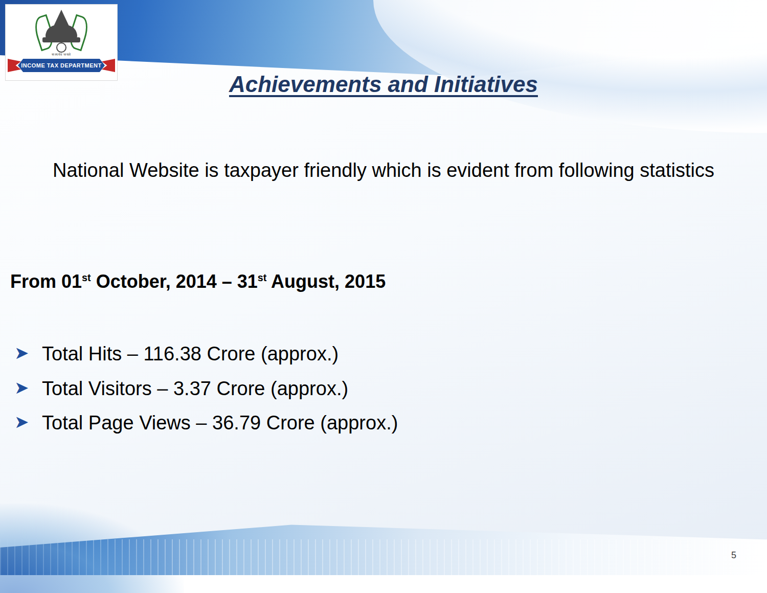सत्यमेव जयते
INCOME TAX DEPARTMENT
Achievements and Initiatives
National Website is taxpayer friendly which is evident from following statistics
From 01st October, 2014 – 31st August, 2015
Total Hits – 116.38 Crore (approx.)
Total Visitors – 3.37 Crore (approx.)
Total Page Views – 36.79 Crore (approx.)
5